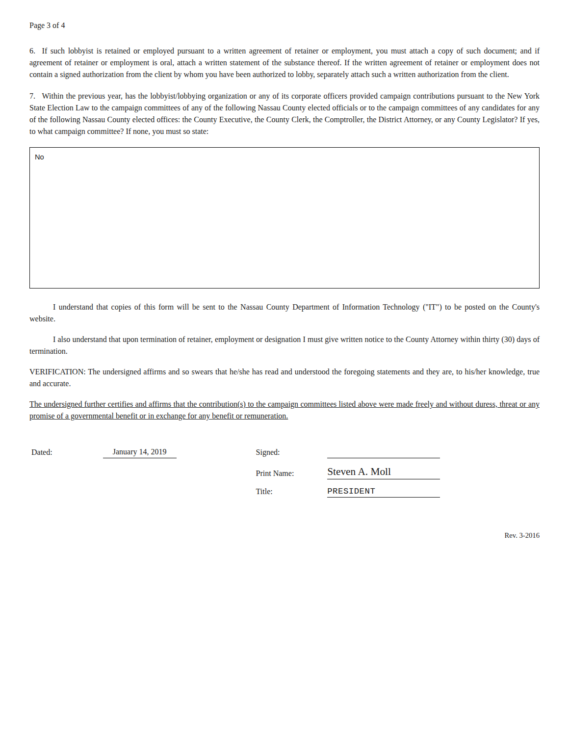Page 3 of 4
6. If such lobbyist is retained or employed pursuant to a written agreement of retainer or employment, you must attach a copy of such document; and if agreement of retainer or employment is oral, attach a written statement of the substance thereof. If the written agreement of retainer or employment does not contain a signed authorization from the client by whom you have been authorized to lobby, separately attach such a written authorization from the client.
7. Within the previous year, has the lobbyist/lobbying organization or any of its corporate officers provided campaign contributions pursuant to the New York State Election Law to the campaign committees of any of the following Nassau County elected officials or to the campaign committees of any candidates for any of the following Nassau County elected offices: the County Executive, the County Clerk, the Comptroller, the District Attorney, or any County Legislator? If yes, to what campaign committee? If none, you must so state:
No
I understand that copies of this form will be sent to the Nassau County Department of Information Technology ("IT") to be posted on the County's website.
I also understand that upon termination of retainer, employment or designation I must give written notice to the County Attorney within thirty (30) days of termination.
VERIFICATION: The undersigned affirms and so swears that he/she has read and understood the foregoing statements and they are, to his/her knowledge, true and accurate.
The undersigned further certifies and affirms that the contribution(s) to the campaign committees listed above were made freely and without duress, threat or any promise of a governmental benefit or in exchange for any benefit or remuneration.
| Dated: | January 14, 2019 | Signed: | |
| | | Print Name: | Steven A. Moll |
| | | Title: | PRESIDENT |
Rev. 3-2016